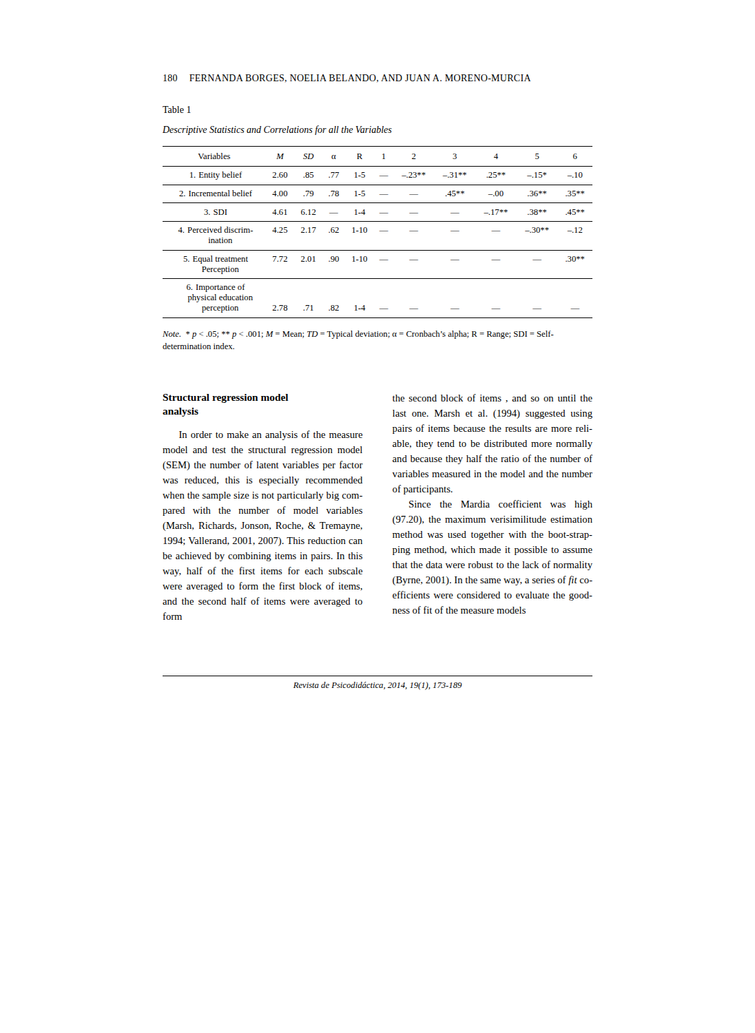180 FERNANDA BORGES, NOELIA BELANDO, AND JUAN A. MORENO-MURCIA
Table 1
Descriptive Statistics and Correlations for all the Variables
| Variables | M | SD | α | R | 1 | 2 | 3 | 4 | 5 | 6 |
| --- | --- | --- | --- | --- | --- | --- | --- | --- | --- | --- |
| 1. Entity belief | 2.60 | .85 | .77 | 1-5 | — | –.23** | –.31** | .25** | –.15* | –.10 |
| 2. Incremental belief | 4.00 | .79 | .78 | 1-5 | — | — | .45** | –.00 | .36** | .35** |
| 3. SDI | 4.61 | 6.12 | — | 1-4 | — | — | — | –.17** | .38** | .45** |
| 4. Perceived discrim- ination | 4.25 | 2.17 | .62 | 1-10 | — | — | — | — | –.30** | –.12 |
| 5. Equal treatment Perception | 7.72 | 2.01 | .90 | 1-10 | — | — | — | — | — | .30** |
| 6. Importance of physical education perception | 2.78 | .71 | .82 | 1-4 | — | — | — | — | — | — |
Note. * p < .05; ** p < .001; M = Mean; TD = Typical deviation; α = Cronbach’s alpha; R = Range; SDI = Self-determination index.
Structural regression model
analysis
In order to make an analysis of the measure model and test the structural regression model (SEM) the number of latent variables per factor was reduced, this is especially recommended when the sample size is not particularly big compared with the number of model variables (Marsh, Richards, Jonson, Roche, & Tremayne, 1994; Vallerand, 2001, 2007). This reduction can be achieved by combining items in pairs. In this way, half of the first items for each subscale were averaged to form the first block of items, and the second half of items were averaged to form
the second block of items , and so on until the last one. Marsh et al. (1994) suggested using pairs of items because the results are more reliable, they tend to be distributed more normally and because they half the ratio of the number of variables measured in the model and the number of participants.
Since the Mardia coefficient was high (97.20), the maximum verisimilitude estimation method was used together with the boot-strapping method, which made it possible to assume that the data were robust to the lack of normality (Byrne, 2001). In the same way, a series of fit coefficients were considered to evaluate the goodness of fit of the measure models
Revista de Psicodidáctica, 2014, 19(1), 173-189